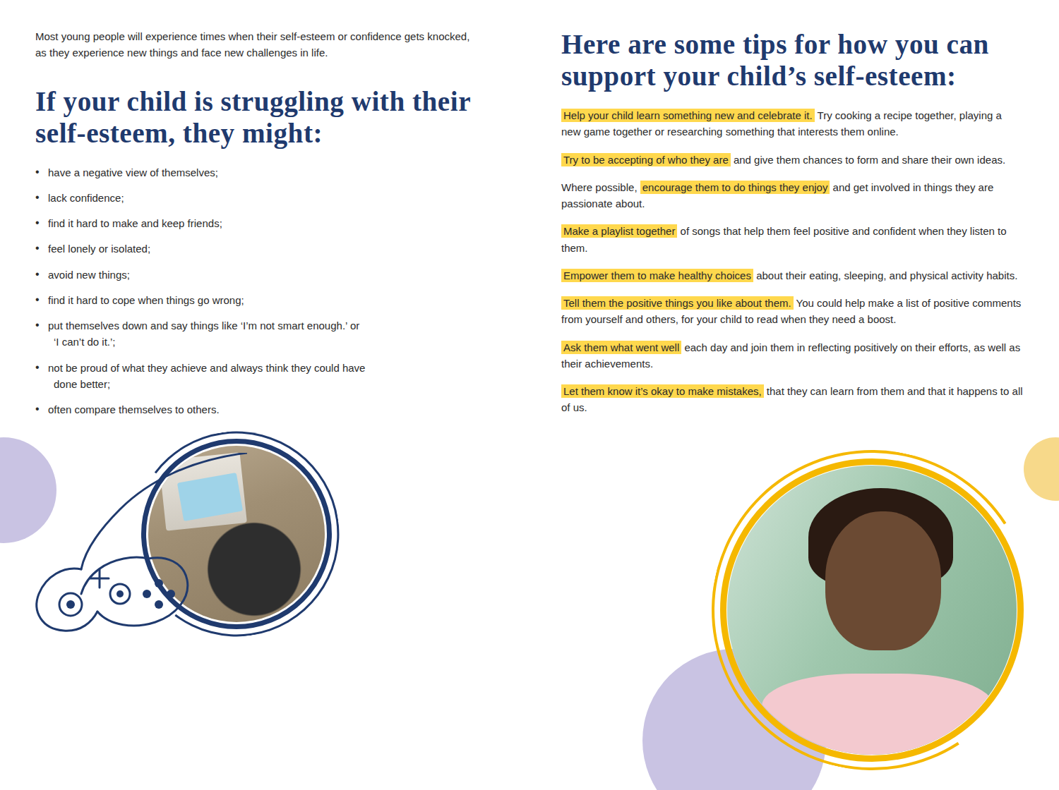Most young people will experience times when their self-esteem or confidence gets knocked, as they experience new things and face new challenges in life.
If your child is struggling with their
self-esteem, they might:
have a negative view of themselves;
lack confidence;
find it hard to make and keep friends;
feel lonely or isolated;
avoid new things;
find it hard to cope when things go wrong;
put themselves down and say things like ‘I’m not smart enough.’ or ‘I can’t do it.’;
not be proud of what they achieve and always think they could have done better;
often compare themselves to others.
Here are some tips for how you can
support your child’s self-esteem:
Help your child learn something new and celebrate it. Try cooking a recipe together, playing a new game together or researching something that interests them online.
Try to be accepting of who they are and give them chances to form and share their own ideas.
Where possible, encourage them to do things they enjoy and get involved in things they are passionate about.
Make a playlist together of songs that help them feel positive and confident when they listen to them.
Empower them to make healthy choices about their eating, sleeping, and physical activity habits.
Tell them the positive things you like about them. You could help make a list of positive comments from yourself and others, for your child to read when they need a boost.
Ask them what went well each day and join them in reflecting positively on their efforts, as well as their achievements.
Let them know it’s okay to make mistakes, that they can learn from them and that it happens to all of us.